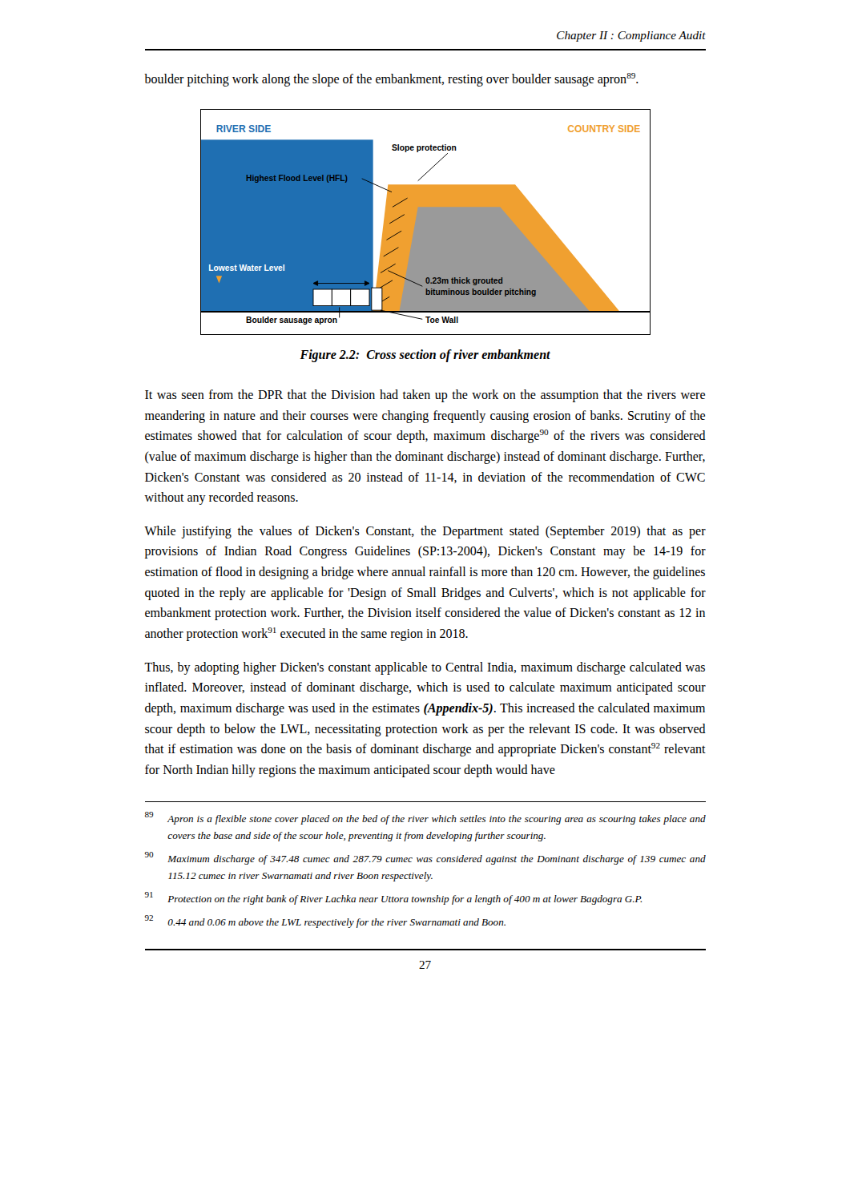Chapter II : Compliance Audit
boulder pitching work along the slope of the embankment, resting over boulder sausage apron89.
RIVER SIDE COUNTRY SIDE Slope protection Highest Flood Level (HFL) Lowest Water Level 0.23m thick grouted bituminous boulder pitching Boulder sausage apron Toe Wall
Figure 2.2: Cross section of river embankment
It was seen from the DPR that the Division had taken up the work on the assumption that the rivers were meandering in nature and their courses were changing frequently causing erosion of banks. Scrutiny of the estimates showed that for calculation of scour depth, maximum discharge90 of the rivers was considered (value of maximum discharge is higher than the dominant discharge) instead of dominant discharge. Further, Dicken's Constant was considered as 20 instead of 11-14, in deviation of the recommendation of CWC without any recorded reasons.
While justifying the values of Dicken's Constant, the Department stated (September 2019) that as per provisions of Indian Road Congress Guidelines (SP:13-2004), Dicken's Constant may be 14-19 for estimation of flood in designing a bridge where annual rainfall is more than 120 cm. However, the guidelines quoted in the reply are applicable for 'Design of Small Bridges and Culverts', which is not applicable for embankment protection work. Further, the Division itself considered the value of Dicken's constant as 12 in another protection work91 executed in the same region in 2018.
Thus, by adopting higher Dicken's constant applicable to Central India, maximum discharge calculated was inflated. Moreover, instead of dominant discharge, which is used to calculate maximum anticipated scour depth, maximum discharge was used in the estimates (Appendix-5). This increased the calculated maximum scour depth to below the LWL, necessitating protection work as per the relevant IS code. It was observed that if estimation was done on the basis of dominant discharge and appropriate Dicken's constant92 relevant for North Indian hilly regions the maximum anticipated scour depth would have
89 Apron is a flexible stone cover placed on the bed of the river which settles into the scouring area as scouring takes place and covers the base and side of the scour hole, preventing it from developing further scouring.
90 Maximum discharge of 347.48 cumec and 287.79 cumec was considered against the Dominant discharge of 139 cumec and 115.12 cumec in river Swarnamati and river Boon respectively.
91 Protection on the right bank of River Lachka near Uttora township for a length of 400 m at lower Bagdogra G.P.
920.44 and 0.06 m above the LWL respectively for the river Swarnamati and Boon.
27